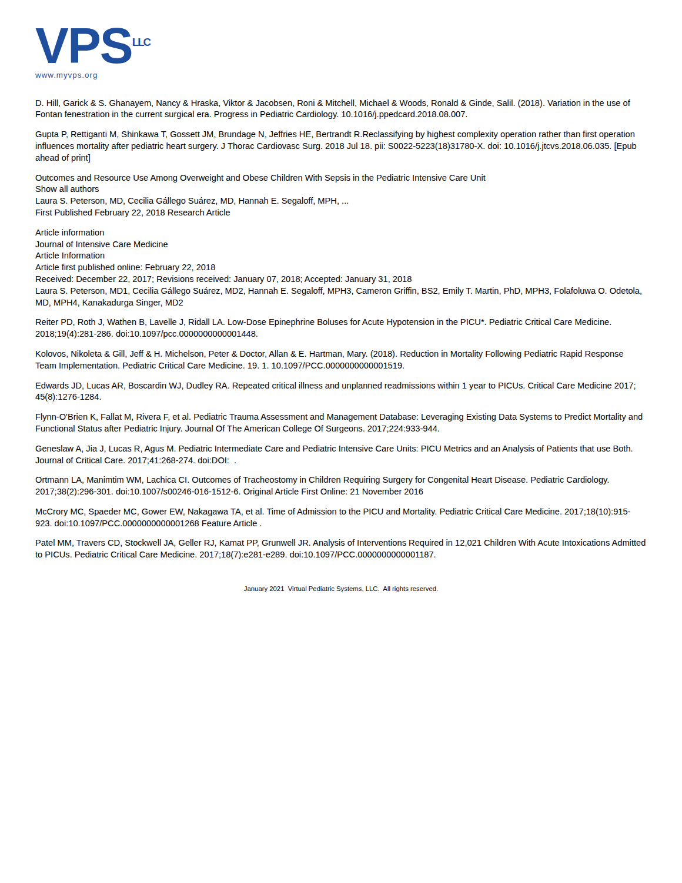VPSLLC
www.myvps.org
D. Hill, Garick & S. Ghanayem, Nancy & Hraska, Viktor & Jacobsen, Roni & Mitchell, Michael & Woods, Ronald & Ginde, Salil. (2018). Variation in the use of Fontan fenestration in the current surgical era. Progress in Pediatric Cardiology. 10.1016/j.ppedcard.2018.08.007.
Gupta P, Rettiganti M, Shinkawa T, Gossett JM, Brundage N, Jeffries HE, Bertrandt R.Reclassifying by highest complexity operation rather than first operation influences mortality after pediatric heart surgery. J Thorac Cardiovasc Surg. 2018 Jul 18. pii: S0022-5223(18)31780-X. doi: 10.1016/j.jtcvs.2018.06.035. [Epub ahead of print]
Outcomes and Resource Use Among Overweight and Obese Children With Sepsis in the Pediatric Intensive Care Unit
Show all authors
Laura S. Peterson, MD, Cecilia Gállego Suárez, MD, Hannah E. Segaloff, MPH, ...
First Published February 22, 2018 Research Article
Article information
Journal of Intensive Care Medicine
Article Information
Article first published online: February 22, 2018
Received: December 22, 2017; Revisions received: January 07, 2018; Accepted: January 31, 2018
Laura S. Peterson, MD1, Cecilia Gállego Suárez, MD2, Hannah E. Segaloff, MPH3, Cameron Griffin, BS2, Emily T. Martin, PhD, MPH3, Folafoluwa O. Odetola, MD, MPH4, Kanakadurga Singer, MD2
Reiter PD, Roth J, Wathen B, Lavelle J, Ridall LA. Low-Dose Epinephrine Boluses for Acute Hypotension in the PICU*. Pediatric Critical Care Medicine. 2018;19(4):281-286. doi:10.1097/pcc.0000000000001448.
Kolovos, Nikoleta & Gill, Jeff & H. Michelson, Peter & Doctor, Allan & E. Hartman, Mary. (2018). Reduction in Mortality Following Pediatric Rapid Response Team Implementation. Pediatric Critical Care Medicine. 19. 1. 10.1097/PCC.0000000000001519.
Edwards JD, Lucas AR, Boscardin WJ, Dudley RA. Repeated critical illness and unplanned readmissions within 1 year to PICUs. Critical Care Medicine 2017; 45(8):1276-1284.
Flynn-O'Brien K, Fallat M, Rivera F, et al. Pediatric Trauma Assessment and Management Database: Leveraging Existing Data Systems to Predict Mortality and Functional Status after Pediatric Injury. Journal Of The American College Of Surgeons. 2017;224:933-944.
Geneslaw A, Jia J, Lucas R, Agus M. Pediatric Intermediate Care and Pediatric Intensive Care Units: PICU Metrics and an Analysis of Patients that use Both. Journal of Critical Care. 2017;41:268-274. doi:DOI: .
Ortmann LA, Manimtim WM, Lachica CI. Outcomes of Tracheostomy in Children Requiring Surgery for Congenital Heart Disease. Pediatric Cardiology. 2017;38(2):296-301. doi:10.1007/s00246-016-1512-6. Original Article First Online: 21 November 2016
McCrory MC, Spaeder MC, Gower EW, Nakagawa TA, et al. Time of Admission to the PICU and Mortality. Pediatric Critical Care Medicine. 2017;18(10):915-923. doi:10.1097/PCC.0000000000001268 Feature Article .
Patel MM, Travers CD, Stockwell JA, Geller RJ, Kamat PP, Grunwell JR. Analysis of Interventions Required in 12,021 Children With Acute Intoxications Admitted to PICUs. Pediatric Critical Care Medicine. 2017;18(7):e281-e289. doi:10.1097/PCC.0000000000001187.
January 2021 Virtual Pediatric Systems, LLC. All rights reserved.